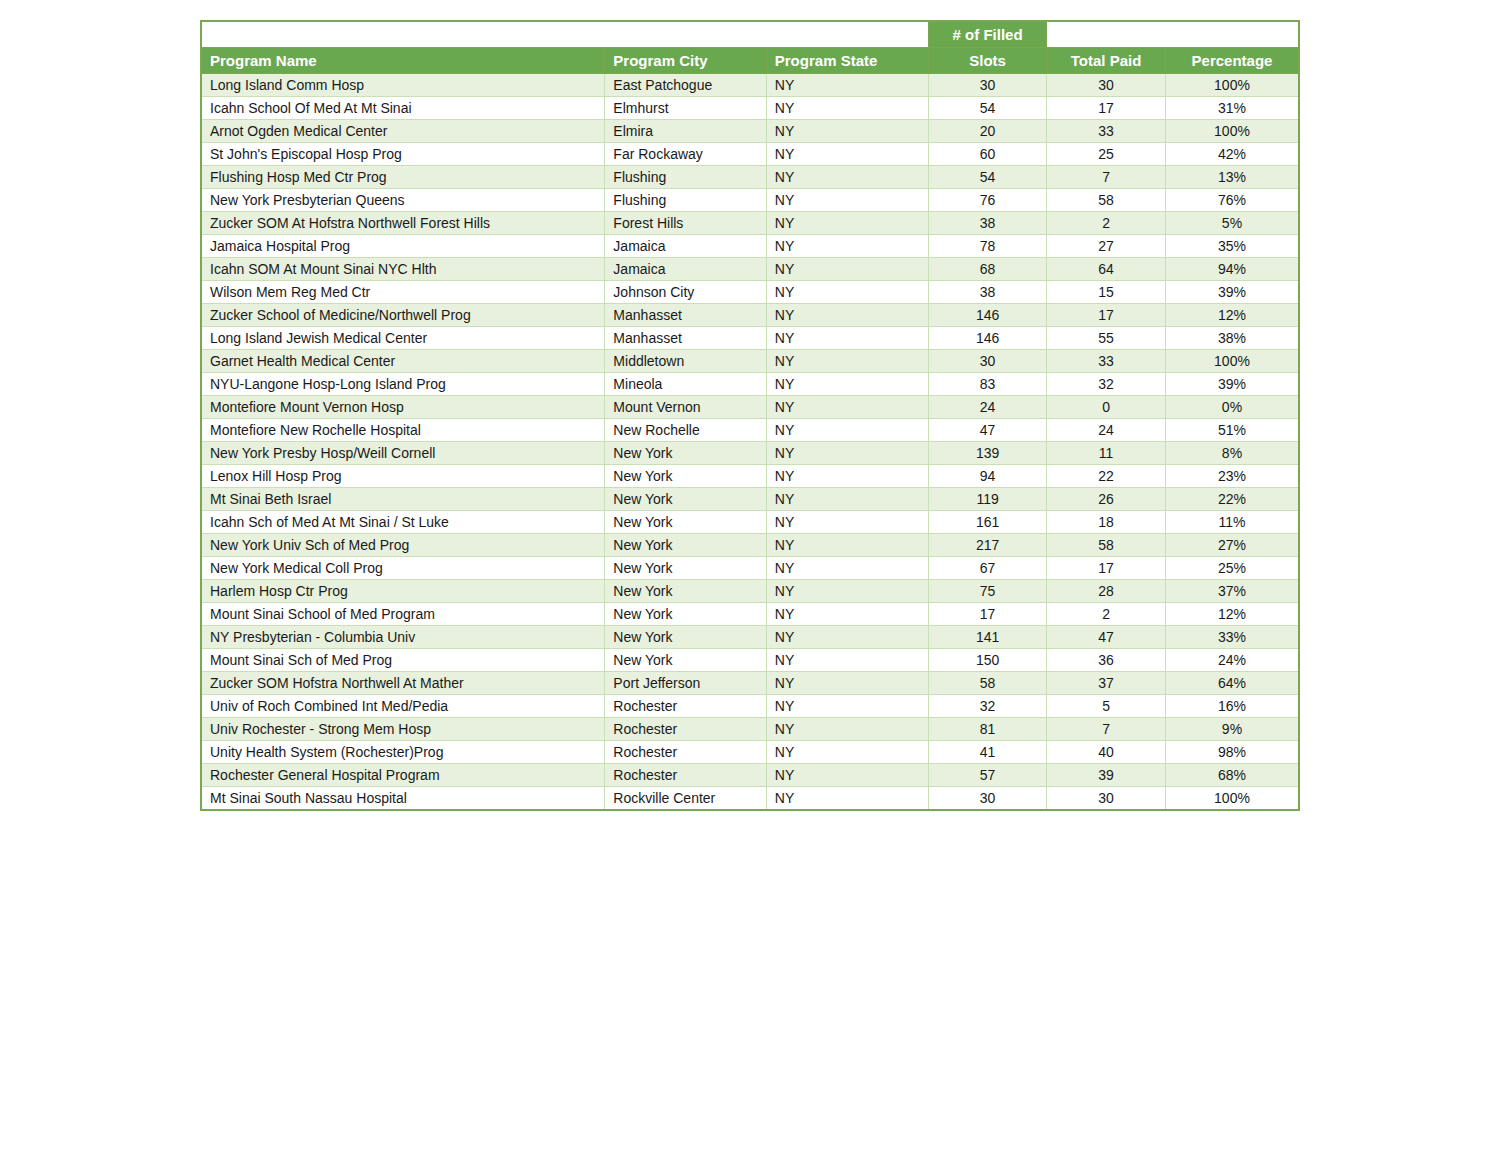| | | | # of Filled | | |
| --- | --- | --- | --- | --- | --- |
| Program Name | Program City | Program State | Slots | Total Paid | Percentage |
| Long Island Comm Hosp | East Patchogue | NY | 30 | 30 | 100% |
| Icahn School Of Med At Mt Sinai | Elmhurst | NY | 54 | 17 | 31% |
| Arnot Ogden Medical Center | Elmira | NY | 20 | 33 | 100% |
| St John's Episcopal Hosp Prog | Far Rockaway | NY | 60 | 25 | 42% |
| Flushing Hosp Med Ctr Prog | Flushing | NY | 54 | 7 | 13% |
| New York Presbyterian Queens | Flushing | NY | 76 | 58 | 76% |
| Zucker SOM At Hofstra Northwell Forest Hills | Forest Hills | NY | 38 | 2 | 5% |
| Jamaica Hospital Prog | Jamaica | NY | 78 | 27 | 35% |
| Icahn SOM At Mount Sinai NYC Hlth | Jamaica | NY | 68 | 64 | 94% |
| Wilson Mem Reg Med Ctr | Johnson City | NY | 38 | 15 | 39% |
| Zucker School of Medicine/Northwell Prog | Manhasset | NY | 146 | 17 | 12% |
| Long Island Jewish Medical Center | Manhasset | NY | 146 | 55 | 38% |
| Garnet Health Medical Center | Middletown | NY | 30 | 33 | 100% |
| NYU-Langone Hosp-Long Island Prog | Mineola | NY | 83 | 32 | 39% |
| Montefiore Mount Vernon Hosp | Mount Vernon | NY | 24 | 0 | 0% |
| Montefiore New Rochelle Hospital | New Rochelle | NY | 47 | 24 | 51% |
| New York Presby Hosp/Weill Cornell | New York | NY | 139 | 11 | 8% |
| Lenox Hill Hosp Prog | New York | NY | 94 | 22 | 23% |
| Mt Sinai Beth Israel | New York | NY | 119 | 26 | 22% |
| Icahn Sch of Med At Mt Sinai / St Luke | New York | NY | 161 | 18 | 11% |
| New York Univ Sch of Med Prog | New York | NY | 217 | 58 | 27% |
| New York Medical Coll Prog | New York | NY | 67 | 17 | 25% |
| Harlem Hosp Ctr Prog | New York | NY | 75 | 28 | 37% |
| Mount Sinai School of Med Program | New York | NY | 17 | 2 | 12% |
| NY Presbyterian - Columbia Univ | New York | NY | 141 | 47 | 33% |
| Mount Sinai Sch of Med Prog | New York | NY | 150 | 36 | 24% |
| Zucker SOM Hofstra Northwell At Mather | Port Jefferson | NY | 58 | 37 | 64% |
| Univ of Roch Combined Int Med/Pedia | Rochester | NY | 32 | 5 | 16% |
| Univ Rochester - Strong Mem Hosp | Rochester | NY | 81 | 7 | 9% |
| Unity Health System (Rochester)Prog | Rochester | NY | 41 | 40 | 98% |
| Rochester General Hospital Program | Rochester | NY | 57 | 39 | 68% |
| Mt Sinai South Nassau Hospital | Rockville Center | NY | 30 | 30 | 100% |